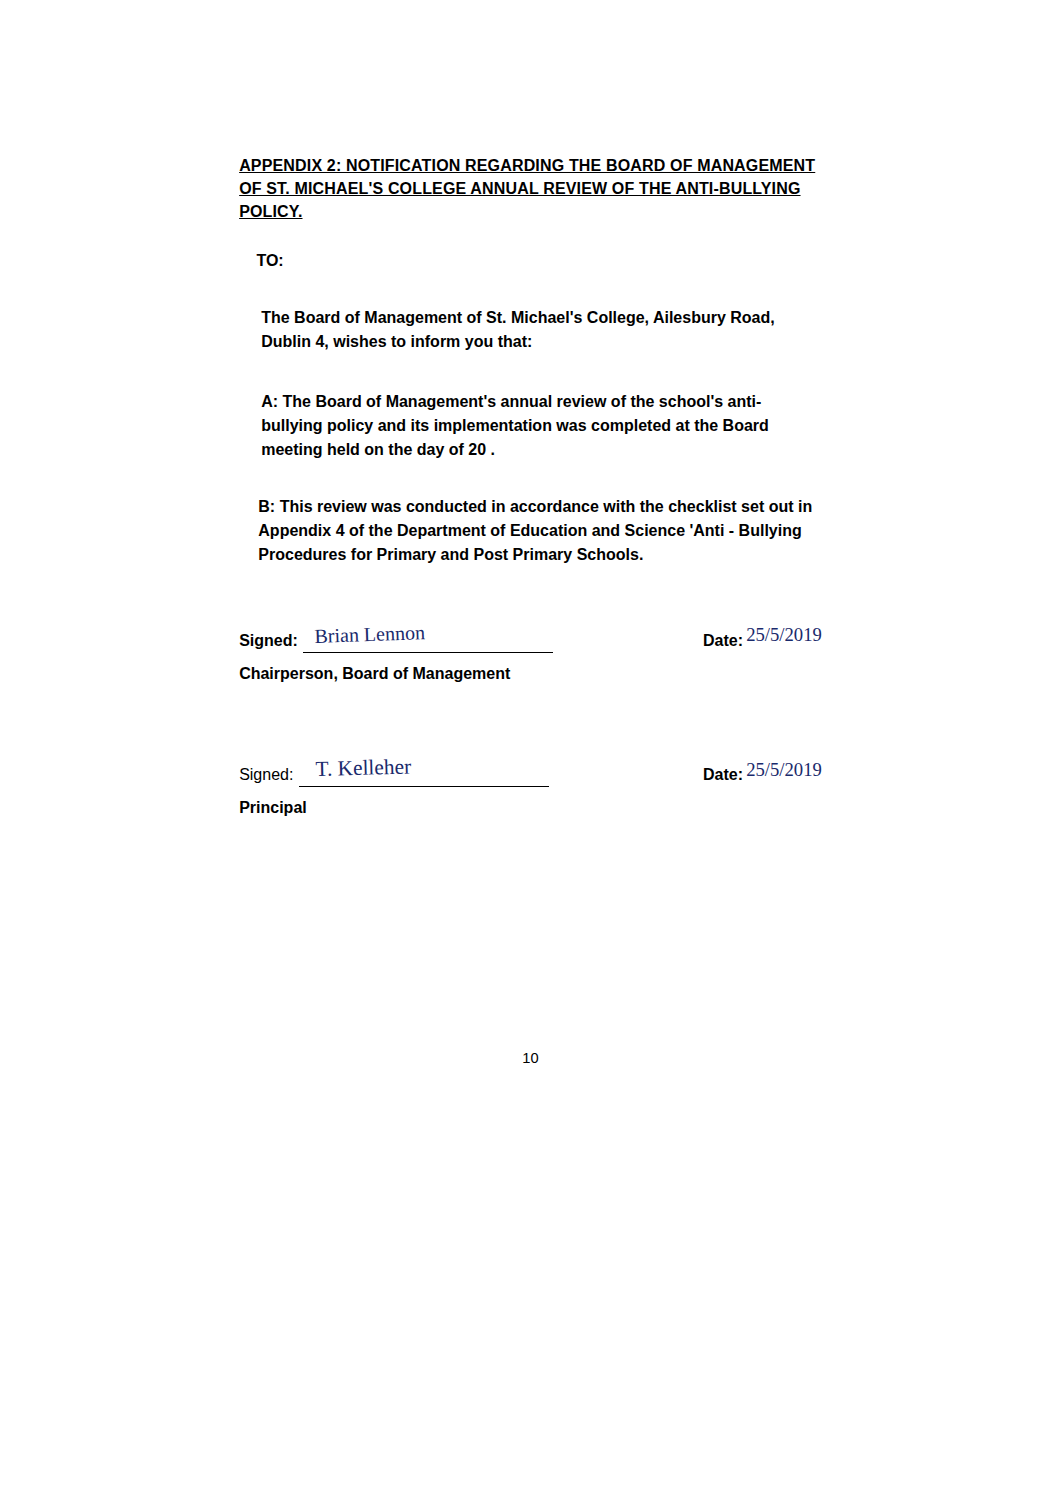APPENDIX 2: NOTIFICATION REGARDING THE BOARD OF MANAGEMENT OF ST. MICHAEL'S COLLEGE ANNUAL REVIEW OF THE ANTI-BULLYING POLICY.
TO:
The Board of Management of St. Michael's College, Ailesbury Road, Dublin 4, wishes to inform you that:
A: The Board of Management's annual review of the school's anti-bullying policy and its implementation was completed at the Board meeting held on the day of 20 .
B: This review was conducted in accordance with the checklist set out in Appendix 4 of the Department of Education and Science 'Anti - Bullying Procedures for Primary and Post Primary Schools.
Signed: Brian Lennon
Date: 25/5/2019
Chairperson, Board of Management
Signed: T. Kelleher
Date: 25/5/2019
Principal
10